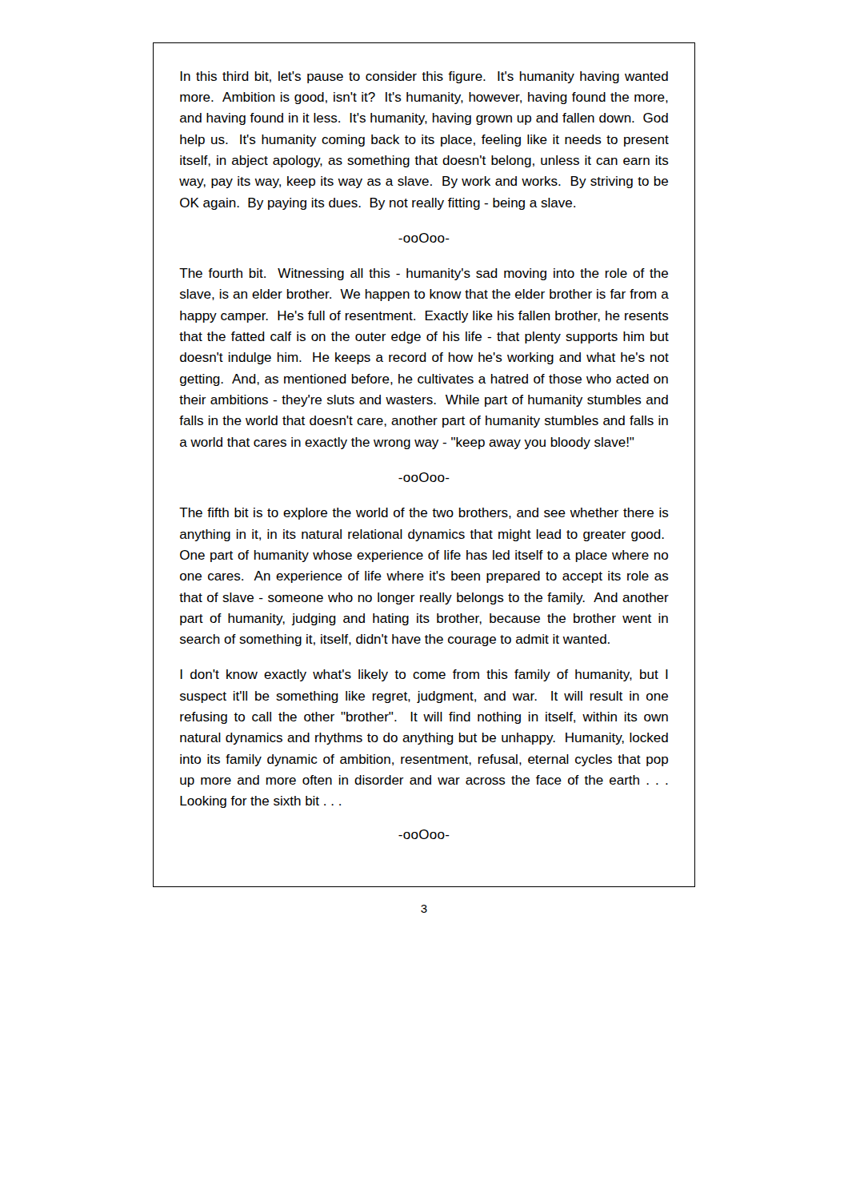In this third bit, let's pause to consider this figure. It's humanity having wanted more. Ambition is good, isn't it? It's humanity, however, having found the more, and having found in it less. It's humanity, having grown up and fallen down. God help us. It's humanity coming back to its place, feeling like it needs to present itself, in abject apology, as something that doesn't belong, unless it can earn its way, pay its way, keep its way as a slave. By work and works. By striving to be OK again. By paying its dues. By not really fitting - being a slave.
-ooOoo-
The fourth bit. Witnessing all this - humanity's sad moving into the role of the slave, is an elder brother. We happen to know that the elder brother is far from a happy camper. He's full of resentment. Exactly like his fallen brother, he resents that the fatted calf is on the outer edge of his life - that plenty supports him but doesn't indulge him. He keeps a record of how he's working and what he's not getting. And, as mentioned before, he cultivates a hatred of those who acted on their ambitions - they're sluts and wasters. While part of humanity stumbles and falls in the world that doesn't care, another part of humanity stumbles and falls in a world that cares in exactly the wrong way - "keep away you bloody slave!"
-ooOoo-
The fifth bit is to explore the world of the two brothers, and see whether there is anything in it, in its natural relational dynamics that might lead to greater good. One part of humanity whose experience of life has led itself to a place where no one cares. An experience of life where it's been prepared to accept its role as that of slave - someone who no longer really belongs to the family. And another part of humanity, judging and hating its brother, because the brother went in search of something it, itself, didn't have the courage to admit it wanted.
I don't know exactly what's likely to come from this family of humanity, but I suspect it'll be something like regret, judgment, and war. It will result in one refusing to call the other "brother". It will find nothing in itself, within its own natural dynamics and rhythms to do anything but be unhappy. Humanity, locked into its family dynamic of ambition, resentment, refusal, eternal cycles that pop up more and more often in disorder and war across the face of the earth . . . Looking for the sixth bit . . .
-ooOoo-
3